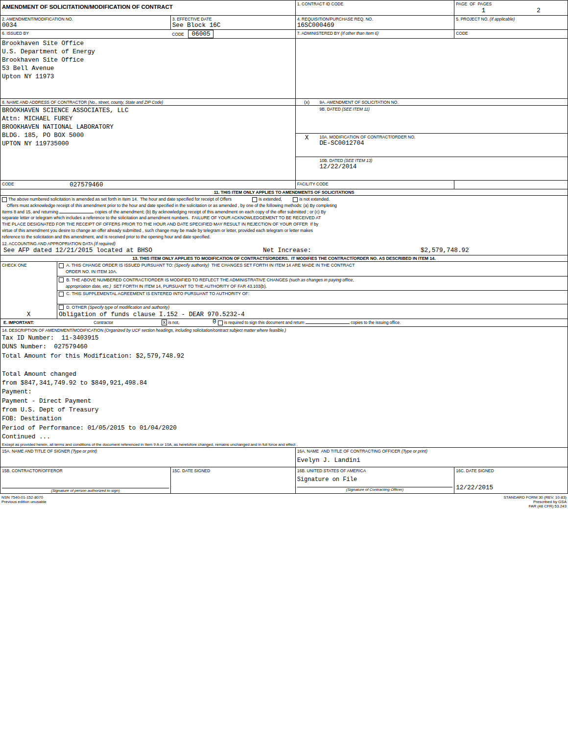| AMENDMENT OF SOLICITATION/MODIFICATION OF CONTRACT | 1. CONTRACT ID CODE | PAGE OF PAGES / 1 / 2 / |
| 2. AMENDMENT/MODIFICATION NO. 0034 | 3. EFFECTIVE DATE See Block 16C | 4. REQUISITION/PURCHASE REQ. NO. 16SC000469 | 5. PROJECT NO. (If applicable) |
| 6. ISSUED BY | CODE 06005 | 7. ADMINISTERED BY (If other than Item 6) | CODE |
| Brookhaven Site Office U.S. Department of Energy Brookhaven Site Office 53 Bell Avenue Upton NY 11973 | |
| 8. NAME AND ADDRESS OF CONTRACTOR (No., street, county, State and ZIP Code) | (x) | 9A. AMENDMENT OF SOLICITATION NO. |
| BROOKHAVEN SCIENCE ASSOCIATES, LLC Attn: MICHAEL FUREY BROOKHAVEN NATIONAL LABORATORY BLDG. 185, PO BOX 5000 UPTON NY 119735000 | | 9B. DATED (SEE ITEM 11) |
| X | 10A. MODIFICATION OF CONTRACT/ORDER NO. DE-SC0012704 |
| | 10B. DATED (SEE ITEM 13) 12/22/2014 |
| CODE | 027579460 | FACILITY CODE | |
| 11. THIS ITEM ONLY APPLIES TO AMENDMENTS OF SOLICITATIONS |
| The above numbered solicitation is amended as set forth in Item 14. The hour and date specified for receipt of Offers is extended, is not extended. Offers must acknowledge receipt of this amendment prior to the hour and date specified in the solicitation or as amended , by one of the following methods: (a) By completing Items 8 and 15, and returning copies of the amendment; (b) By acknowledging receipt of this amendment on each copy of the offer submitted ; or (c) By separate letter or telegram which includes a reference to the solicitation and amendment numbers. FAILURE OF YOUR ACKNOWLEDGEMENT TO BE RECEIVED AT THE PLACE DESIGNATED FOR THE RECEIPT OF OFFERS PRIOR TO THE HOUR AND DATE SPECIFIED MAY RESULT IN REJECTION OF YOUR OFFER If by virtue of this amendment you desire to change an offer already submitted , such change may be made by telegram or letter, provided each telegram or letter makes reference to the solicitation and this amendment, and is received prior to the opening hour and date specified. |
| 12. ACCOUNTING AND APPROPRIATION DATA (If required) / See AFP dated 12/21/2015 located at BHSO / Net Increase: / $2,579,748.92 / |
| 13. THIS ITEM ONLY APPLIES TO MODIFICATION OF CONTRACTS/ORDERS. IT MODIFIES THE CONTRACT/ORDER NO. AS DESCRIBED IN ITEM 14. |
| CHECK ONE | A. THIS CHANGE ORDER IS ISSUED PURSUANT TO: (Specify authority) THE CHANGES SET FORTH IN ITEM 14 ARE MADE IN THE CONTRACT ORDER NO. IN ITEM 10A. |
| B. THE ABOVE NUMBERED CONTRACT/ORDER IS MODIFIED TO REFLECT THE ADMINISTRATIVE CHANGES (such as changes in paying office, appropriation date, etc.) SET FORTH IN ITEM 14, PURSUANT TO THE AUTHORITY OF FAR 43.103(b). |
| C. THIS SUPPLEMENTAL AGREEMENT IS ENTERED INTO PURSUANT TO AUTHORITY OF: |
| D. OTHER (Specify type of modification and authority) |
| X | Obligation of funds clause I.152 - DEAR 970.5232-4 |
| / E. IMPORTANT: / Contractor / X is not, / is required to sign this document and return copies to the issuing office. / / 0 |
| 14. DESCRIPTION OF AMENDMENT/MODIFICATION (Organized by UCF section headings, including solicitation/contract subject matter where feasible.) Tax ID Number: 11-3403915 DUNS Number: 027579460 Total Amount for this Modification: $2,579,748.92 Total Amount changed from $847,341,749.92 to $849,921,498.84 Payment: Payment - Direct Payment from U.S. Dept of Treasury FOB: Destination Period of Performance: 01/05/2015 to 01/04/2020 Continued ... |
| Except as provided herein, all terms and conditions of the document referenced in Item 9 A or 10A, as heretofore changed, remains unchanged and in full force and effect . |
| 15A. NAME AND TITLE OF SIGNER (Type or print) | 16A. NAME AND TITLE OF CONTRACTING OFFICER (Type or print) Evelyn J. Landini |
| 15B. CONTRACTOR/OFFEROR (Signature of person authorized to sign) | 15C. DATE SIGNED | 16B. UNITED STATES OF AMERICA Signature on File (Signature of Contracting Officer) | 16C. DATE SIGNED 12/22/2015 |
| NSN 7540-01-152-8070 Previous edition unusable | STANDARD FORM 30 (REV. 10-83) Prescribed by GSA FAR (48 CFR) 53.243 |